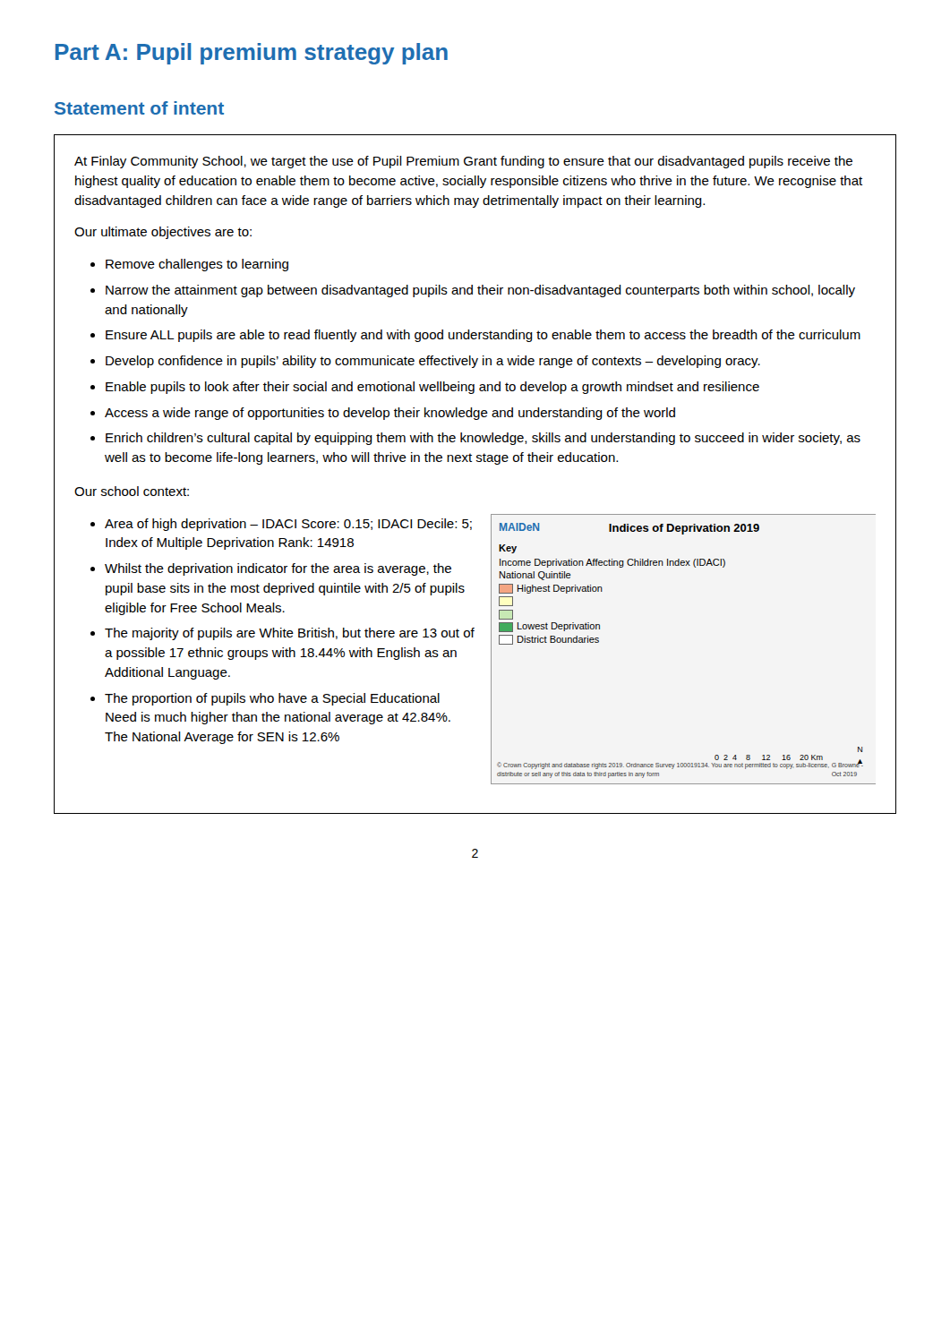Part A: Pupil premium strategy plan
Statement of intent
At Finlay Community School, we target the use of Pupil Premium Grant funding to ensure that our disadvantaged pupils receive the highest quality of education to enable them to become active, socially responsible citizens who thrive in the future. We recognise that disadvantaged children can face a wide range of barriers which may detrimentally impact on their learning.
Our ultimate objectives are to:
Remove challenges to learning
Narrow the attainment gap between disadvantaged pupils and their non-disadvantaged counterparts both within school, locally and nationally
Ensure ALL pupils are able to read fluently and with good understanding to enable them to access the breadth of the curriculum
Develop confidence in pupils’ ability to communicate effectively in a wide range of contexts – developing oracy.
Enable pupils to look after their social and emotional wellbeing and to develop a growth mindset and resilience
Access a wide range of opportunities to develop their knowledge and understanding of the world
Enrich children’s cultural capital by equipping them with the knowledge, skills and understanding to succeed in wider society, as well as to become life-long learners, who will thrive in the next stage of their education.
Our school context:
MAIDeN Indices of Deprivation 2019
Key
Income Deprivation Affecting Children Index (IDACI)
National Quintile
Highest Deprivation
Lowest Deprivation
District Boundaries
0 2 4 8 12 16 20 Km
N
▲
© Crown Copyright and database rights 2019. Ordnance Survey 100019134. You are not permitted to copy, sub-license, distribute or sell any of this data to third parties in any form G Browne - Oct 2019
Area of high deprivation – IDACI Score: 0.15; IDACI Decile: 5; Index of Multiple Deprivation Rank: 14918
Whilst the deprivation indicator for the area is average, the pupil base sits in the most deprived quintile with 2/5 of pupils eligible for Free School Meals.
The majority of pupils are White British, but there are 13 out of a possible 17 ethnic groups with 18.44% with English as an Additional Language.
The proportion of pupils who have a Special Educational Need is much higher than the national average at 42.84%. The National Average for SEN is 12.6%
2